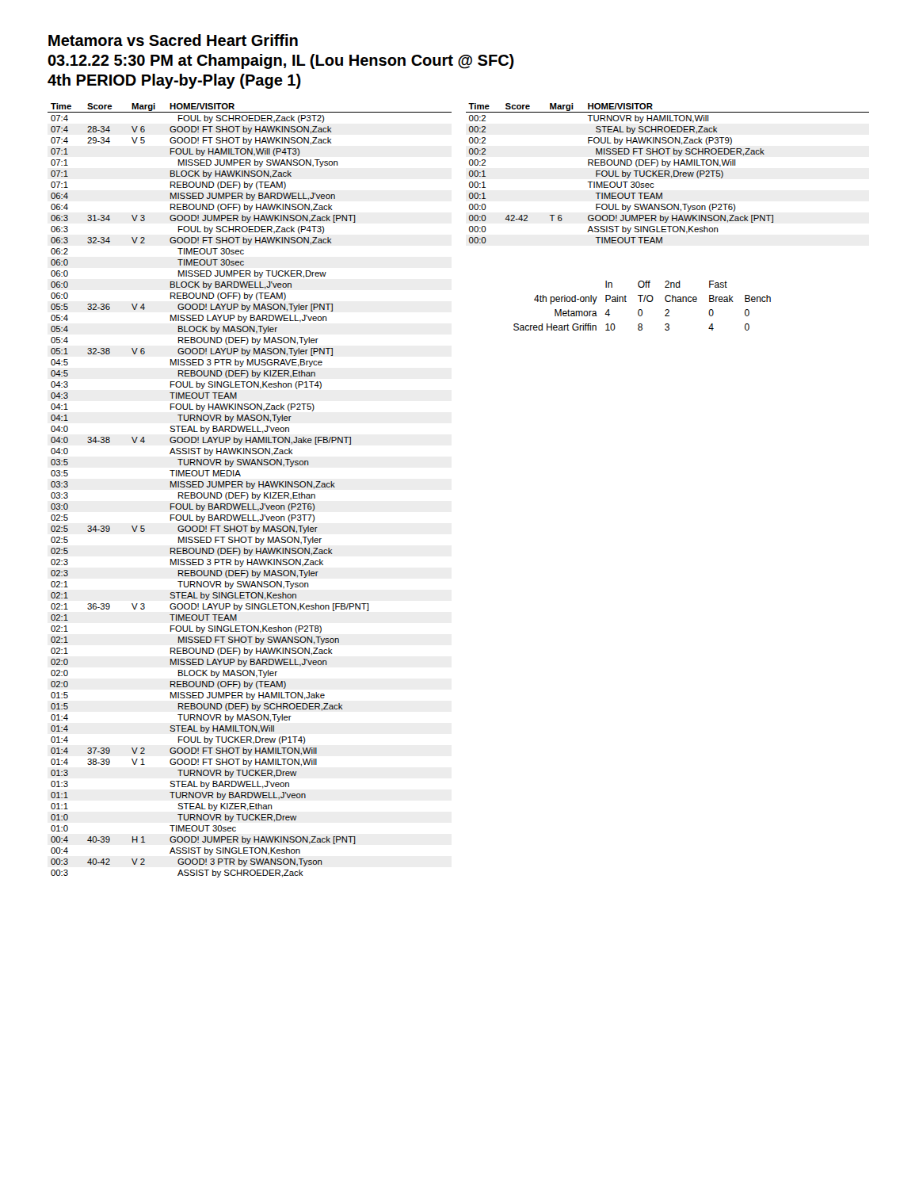Metamora vs Sacred Heart Griffin
03.12.22 5:30 PM at Champaign, IL (Lou Henson Court @ SFC)
4th PERIOD Play-by-Play (Page 1)
| Time | Score | Margi | HOME/VISITOR |
| --- | --- | --- | --- |
| 07:4 | | | FOUL by SCHROEDER,Zack (P3T2) |
| 07:4 | 28-34 | V 6 | GOOD! FT SHOT by HAWKINSON,Zack |
| 07:4 | 29-34 | V 5 | GOOD! FT SHOT by HAWKINSON,Zack |
| 07:1 | | | FOUL by HAMILTON,Will (P4T3) |
| 07:1 | | | MISSED JUMPER by SWANSON,Tyson |
| 07:1 | | | BLOCK by HAWKINSON,Zack |
| 07:1 | | | REBOUND (DEF) by (TEAM) |
| 06:4 | | | MISSED JUMPER by BARDWELL,J'veon |
| 06:4 | | | REBOUND (OFF) by HAWKINSON,Zack |
| 06:3 | 31-34 | V 3 | GOOD! JUMPER by HAWKINSON,Zack [PNT] |
| 06:3 | | | FOUL by SCHROEDER,Zack (P4T3) |
| 06:3 | 32-34 | V 2 | GOOD! FT SHOT by HAWKINSON,Zack |
| 06:2 | | | TIMEOUT 30sec |
| 06:0 | | | TIMEOUT 30sec |
| 06:0 | | | MISSED JUMPER by TUCKER,Drew |
| 06:0 | | | BLOCK by BARDWELL,J'veon |
| 06:0 | | | REBOUND (OFF) by (TEAM) |
| 05:5 | 32-36 | V 4 | GOOD! LAYUP by MASON,Tyler [PNT] |
| 05:4 | | | MISSED LAYUP by BARDWELL,J'veon |
| 05:4 | | | BLOCK by MASON,Tyler |
| 05:4 | | | REBOUND (DEF) by MASON,Tyler |
| 05:1 | 32-38 | V 6 | GOOD! LAYUP by MASON,Tyler [PNT] |
| 04:5 | | | MISSED 3 PTR by MUSGRAVE,Bryce |
| 04:5 | | | REBOUND (DEF) by KIZER,Ethan |
| 04:3 | | | FOUL by SINGLETON,Keshon (P1T4) |
| 04:3 | | | TIMEOUT TEAM |
| 04:1 | | | FOUL by HAWKINSON,Zack (P2T5) |
| 04:1 | | | TURNOVR by MASON,Tyler |
| 04:0 | | | STEAL by BARDWELL,J'veon |
| 04:0 | 34-38 | V 4 | GOOD! LAYUP by HAMILTON,Jake [FB/PNT] |
| 04:0 | | | ASSIST by HAWKINSON,Zack |
| 03:5 | | | TURNOVR by SWANSON,Tyson |
| 03:5 | | | TIMEOUT MEDIA |
| 03:3 | | | MISSED JUMPER by HAWKINSON,Zack |
| 03:3 | | | REBOUND (DEF) by KIZER,Ethan |
| 03:0 | | | FOUL by BARDWELL,J'veon (P2T6) |
| 02:5 | | | FOUL by BARDWELL,J'veon (P3T7) |
| 02:5 | 34-39 | V 5 | GOOD! FT SHOT by MASON,Tyler |
| 02:5 | | | MISSED FT SHOT by MASON,Tyler |
| 02:5 | | | REBOUND (DEF) by HAWKINSON,Zack |
| 02:3 | | | MISSED 3 PTR by HAWKINSON,Zack |
| 02:3 | | | REBOUND (DEF) by MASON,Tyler |
| 02:1 | | | TURNOVR by SWANSON,Tyson |
| 02:1 | | | STEAL by SINGLETON,Keshon |
| 02:1 | 36-39 | V 3 | GOOD! LAYUP by SINGLETON,Keshon [FB/PNT] |
| 02:1 | | | TIMEOUT TEAM |
| 02:1 | | | FOUL by SINGLETON,Keshon (P2T8) |
| 02:1 | | | MISSED FT SHOT by SWANSON,Tyson |
| 02:1 | | | REBOUND (DEF) by HAWKINSON,Zack |
| 02:0 | | | MISSED LAYUP by BARDWELL,J'veon |
| 02:0 | | | BLOCK by MASON,Tyler |
| 02:0 | | | REBOUND (OFF) by (TEAM) |
| 01:5 | | | MISSED JUMPER by HAMILTON,Jake |
| 01:5 | | | REBOUND (DEF) by SCHROEDER,Zack |
| 01:4 | | | TURNOVR by MASON,Tyler |
| 01:4 | | | STEAL by HAMILTON,Will |
| 01:4 | | | FOUL by TUCKER,Drew (P1T4) |
| 01:4 | 37-39 | V 2 | GOOD! FT SHOT by HAMILTON,Will |
| 01:4 | 38-39 | V 1 | GOOD! FT SHOT by HAMILTON,Will |
| 01:3 | | | TURNOVR by TUCKER,Drew |
| 01:3 | | | STEAL by BARDWELL,J'veon |
| 01:1 | | | TURNOVR by BARDWELL,J'veon |
| 01:1 | | | STEAL by KIZER,Ethan |
| 01:0 | | | TURNOVR by TUCKER,Drew |
| 01:0 | | | TIMEOUT 30sec |
| 00:4 | 40-39 | H 1 | GOOD! JUMPER by HAWKINSON,Zack [PNT] |
| 00:4 | | | ASSIST by SINGLETON,Keshon |
| 00:3 | 40-42 | V 2 | GOOD! 3 PTR by SWANSON,Tyson |
| 00:3 | | | ASSIST by SCHROEDER,Zack |
| Time | Score | Margi | HOME/VISITOR |
| --- | --- | --- | --- |
| 00:2 | | | TURNOVR by HAMILTON,Will |
| 00:2 | | | STEAL by SCHROEDER,Zack |
| 00:2 | | | FOUL by HAWKINSON,Zack (P3T9) |
| 00:2 | | | MISSED FT SHOT by SCHROEDER,Zack |
| 00:2 | | | REBOUND (DEF) by HAMILTON,Will |
| 00:1 | | | FOUL by TUCKER,Drew (P2T5) |
| 00:1 | | | TIMEOUT 30sec |
| 00:1 | | | TIMEOUT TEAM |
| 00:0 | | | FOUL by SWANSON,Tyson (P2T6) |
| 00:0 | 42-42 | T 6 | GOOD! JUMPER by HAWKINSON,Zack [PNT] |
| 00:0 | | | ASSIST by SINGLETON,Keshon |
| 00:0 | | | TIMEOUT TEAM |
| | In | Off | 2nd | Fast | |
| --- | --- | --- | --- | --- | --- |
| 4th period-only | Paint | T/O | Chance | Break | Bench |
| Metamora | 4 | 0 | 2 | 0 | 0 |
| Sacred Heart Griffin | 10 | 8 | 3 | 4 | 0 |